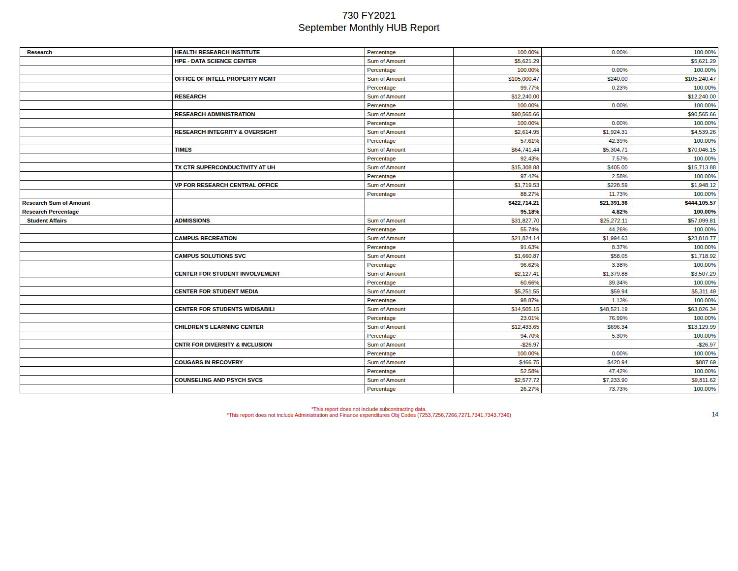730 FY2021
September Monthly HUB Report
| Research | HEALTH RESEARCH INSTITUTE | Percentage | 100.00% | 0.00% | 100.00% |
| | HPE - DATA SCIENCE CENTER | Sum of Amount | $5,621.29 | | $5,621.29 |
| | | Percentage | 100.00% | 0.00% | 100.00% |
| | OFFICE OF INTELL PROPERTY MGMT | Sum of Amount | $105,000.47 | $240.00 | $105,240.47 |
| | | Percentage | 99.77% | 0.23% | 100.00% |
| | RESEARCH | Sum of Amount | $12,240.00 | | $12,240.00 |
| | | Percentage | 100.00% | 0.00% | 100.00% |
| | RESEARCH ADMINISTRATION | Sum of Amount | $90,565.66 | | $90,565.66 |
| | | Percentage | 100.00% | 0.00% | 100.00% |
| | RESEARCH INTEGRITY & OVERSIGHT | Sum of Amount | $2,614.95 | $1,924.31 | $4,539.26 |
| | | Percentage | 57.61% | 42.39% | 100.00% |
| | TIMES | Sum of Amount | $64,741.44 | $5,304.71 | $70,046.15 |
| | | Percentage | 92.43% | 7.57% | 100.00% |
| | TX CTR SUPERCONDUCTIVITY AT UH | Sum of Amount | $15,308.88 | $405.00 | $15,713.88 |
| | | Percentage | 97.42% | 2.58% | 100.00% |
| | VP FOR RESEARCH CENTRAL OFFICE | Sum of Amount | $1,719.53 | $228.59 | $1,948.12 |
| | | Percentage | 88.27% | 11.73% | 100.00% |
| Research Sum of Amount | | | $422,714.21 | $21,391.36 | $444,105.57 |
| Research Percentage | | | 95.18% | 4.82% | 100.00% |
| Student Affairs | ADMISSIONS | Sum of Amount | $31,827.70 | $25,272.11 | $57,099.81 |
| | | Percentage | 55.74% | 44.26% | 100.00% |
| | CAMPUS RECREATION | Sum of Amount | $21,824.14 | $1,994.63 | $23,818.77 |
| | | Percentage | 91.63% | 8.37% | 100.00% |
| | CAMPUS SOLUTIONS SVC | Sum of Amount | $1,660.87 | $58.05 | $1,718.92 |
| | | Percentage | 96.62% | 3.38% | 100.00% |
| | CENTER FOR STUDENT INVOLVEMENT | Sum of Amount | $2,127.41 | $1,379.88 | $3,507.29 |
| | | Percentage | 60.66% | 39.34% | 100.00% |
| | CENTER FOR STUDENT MEDIA | Sum of Amount | $5,251.55 | $59.94 | $5,311.49 |
| | | Percentage | 98.87% | 1.13% | 100.00% |
| | CENTER FOR STUDENTS W/DISABILI | Sum of Amount | $14,505.15 | $48,521.19 | $63,026.34 |
| | | Percentage | 23.01% | 76.99% | 100.00% |
| | CHILDREN'S LEARNING CENTER | Sum of Amount | $12,433.65 | $696.34 | $13,129.99 |
| | | Percentage | 94.70% | 5.30% | 100.00% |
| | CNTR FOR DIVERSITY & INCLUSION | Sum of Amount | -$26.97 | | -$26.97 |
| | | Percentage | 100.00% | 0.00% | 100.00% |
| | COUGARS IN RECOVERY | Sum of Amount | $466.75 | $420.94 | $887.69 |
| | | Percentage | 52.58% | 47.42% | 100.00% |
| | COUNSELING AND PSYCH SVCS | Sum of Amount | $2,577.72 | $7,233.90 | $9,811.62 |
| | | Percentage | 26.27% | 73.73% | 100.00% |
*This report does not include subcontracting data.
*This report does not include Administration and Finance expenditures Obj Codes (7253,7256,7266,7271,7341,7343,7346) 14